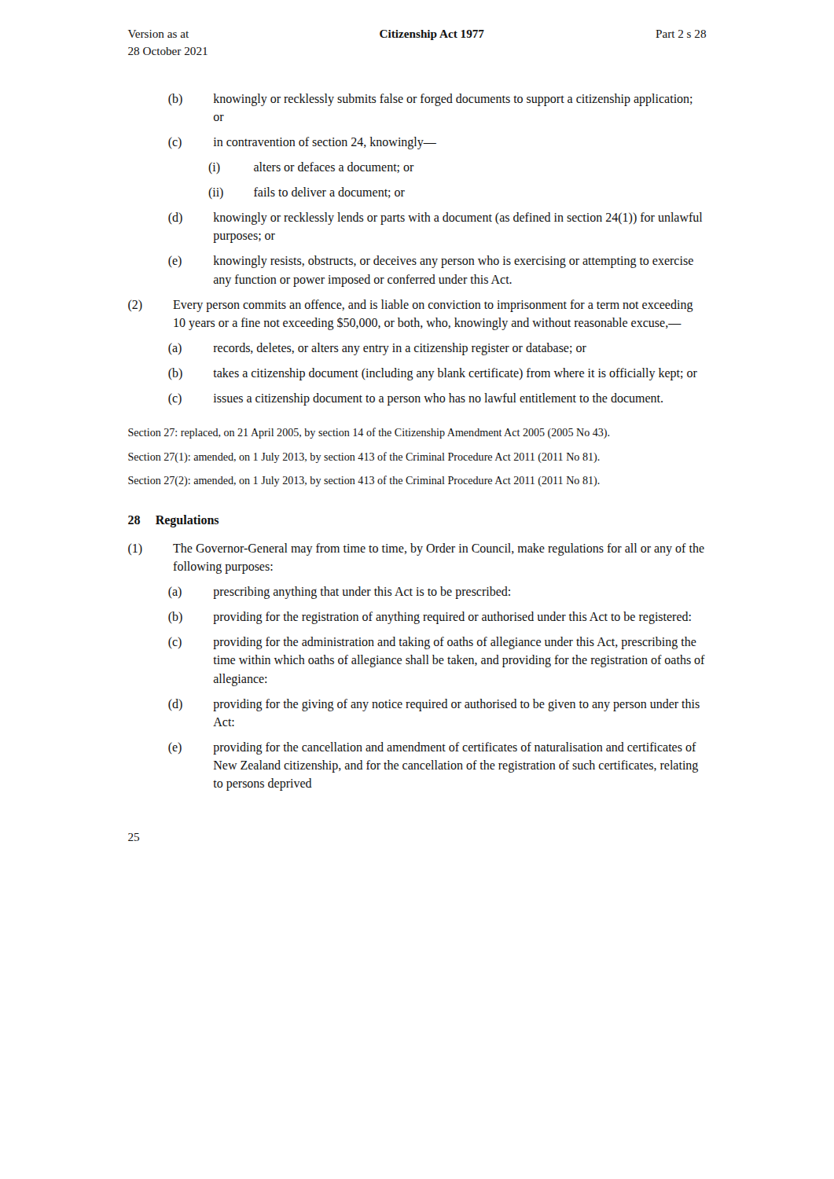Version as at
28 October 2021
Citizenship Act 1977
Part 2 s 28
(b)
knowingly or recklessly submits false or forged documents to support a citizenship application; or
(c)
in contravention of section 24, knowingly—
(i)
alters or defaces a document; or
(ii)
fails to deliver a document; or
(d)
knowingly or recklessly lends or parts with a document (as defined in section 24(1)) for unlawful purposes; or
(e)
knowingly resists, obstructs, or deceives any person who is exercising or attempting to exercise any function or power imposed or conferred under this Act.
(2)
Every person commits an offence, and is liable on conviction to imprisonment for a term not exceeding 10 years or a fine not exceeding $50,000, or both, who, knowingly and without reasonable excuse,—
(a)
records, deletes, or alters any entry in a citizenship register or database; or
(b)
takes a citizenship document (including any blank certificate) from where it is officially kept; or
(c)
issues a citizenship document to a person who has no lawful entitlement to the document.
Section 27: replaced, on 21 April 2005, by section 14 of the Citizenship Amendment Act 2005 (2005 No 43).
Section 27(1): amended, on 1 July 2013, by section 413 of the Criminal Procedure Act 2011 (2011 No 81).
Section 27(2): amended, on 1 July 2013, by section 413 of the Criminal Procedure Act 2011 (2011 No 81).
28 Regulations
(1)
The Governor-General may from time to time, by Order in Council, make regulations for all or any of the following purposes:
(a)
prescribing anything that under this Act is to be prescribed:
(b)
providing for the registration of anything required or authorised under this Act to be registered:
(c)
providing for the administration and taking of oaths of allegiance under this Act, prescribing the time within which oaths of allegiance shall be taken, and providing for the registration of oaths of allegiance:
(d)
providing for the giving of any notice required or authorised to be given to any person under this Act:
(e)
providing for the cancellation and amendment of certificates of naturalisation and certificates of New Zealand citizenship, and for the cancellation of the registration of such certificates, relating to persons deprived
25